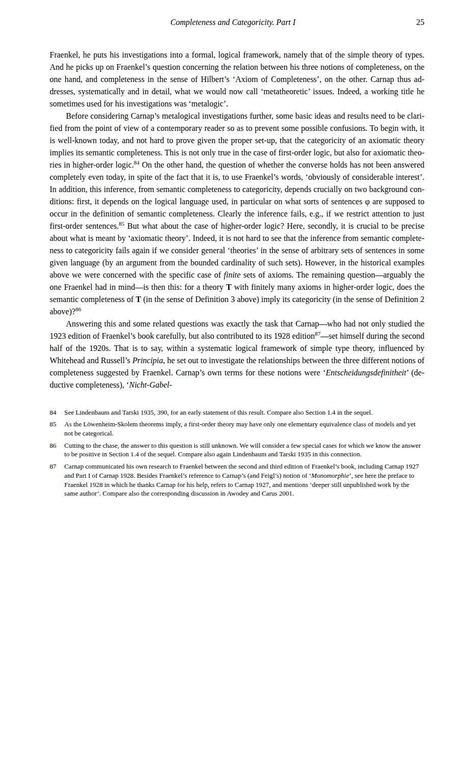Completeness and Categoricity. Part I 25
Fraenkel, he puts his investigations into a formal, logical framework, namely that of the simple theory of types. And he picks up on Fraenkel’s question concerning the relation between his three notions of completeness, on the one hand, and completeness in the sense of Hilbert’s ‘Axiom of Completeness’, on the other. Carnap thus addresses, systematically and in detail, what we would now call ‘metatheoretic’ issues. Indeed, a working title he sometimes used for his investigations was ‘metalogic’.
Before considering Carnap’s metalogical investigations further, some basic ideas and results need to be clarified from the point of view of a contemporary reader so as to prevent some possible confusions. To begin with, it is well-known today, and not hard to prove given the proper set-up, that the categoricity of an axiomatic theory implies its semantic completeness. This is not only true in the case of first-order logic, but also for axiomatic theories in higher-order logic.84 On the other hand, the question of whether the converse holds has not been answered completely even today, in spite of the fact that it is, to use Fraenkel’s words, ‘obviously of considerable interest’. In addition, this inference, from semantic completeness to categoricity, depends crucially on two background conditions: first, it depends on the logical language used, in particular on what sorts of sentences φ are supposed to occur in the definition of semantic completeness. Clearly the inference fails, e.g., if we restrict attention to just first-order sentences.85 But what about the case of higher-order logic? Here, secondly, it is crucial to be precise about what is meant by ‘axiomatic theory’. Indeed, it is not hard to see that the inference from semantic completeness to categoricity fails again if we consider general ‘theories’ in the sense of arbitrary sets of sentences in some given language (by an argument from the bounded cardinality of such sets). However, in the historical examples above we were concerned with the specific case of finite sets of axioms. The remaining question—arguably the one Fraenkel had in mind—is then this: for a theory T with finitely many axioms in higher-order logic, does the semantic completeness of T (in the sense of Definition 3 above) imply its categoricity (in the sense of Definition 2 above)?86
Answering this and some related questions was exactly the task that Carnap—who had not only studied the 1923 edition of Fraenkel’s book carefully, but also contributed to its 1928 edition87—set himself during the second half of the 1920s. That is to say, within a systematic logical framework of simple type theory, influenced by Whitehead and Russell’s Principia, he set out to investigate the relationships between the three different notions of completeness suggested by Fraenkel. Carnap’s own terms for these notions were ‘Entscheidungsdefinitheit’ (deductive completeness), ‘Nicht-Gabel-
84 See Lindenbaum and Tarski 1935, 390, for an early statement of this result. Compare also Section 1.4 in the sequel.
85 As the Löwenheim-Skolem theorems imply, a first-order theory may have only one elementary equivalence class of models and yet not be categorical.
86 Cutting to the chase, the answer to this question is still unknown. We will consider a few special cases for which we know the answer to be positive in Section 1.4 of the sequel. Compare also again Lindenbaum and Tarski 1935 in this connection.
87 Carnap communicated his own research to Fraenkel between the second and third edition of Fraenkel’s book, including Carnap 1927 and Part I of Carnap 1928. Besides Fraenkel’s reference to Carnap’s (and Feigl’s) notion of ‘Monomorphie’, see here the preface to Fraenkel 1928 in which he thanks Carnap for his help, refers to Carnap 1927, and mentions ‘deeper still unpublished work by the same author’. Compare also the corresponding discussion in Awodey and Carus 2001.